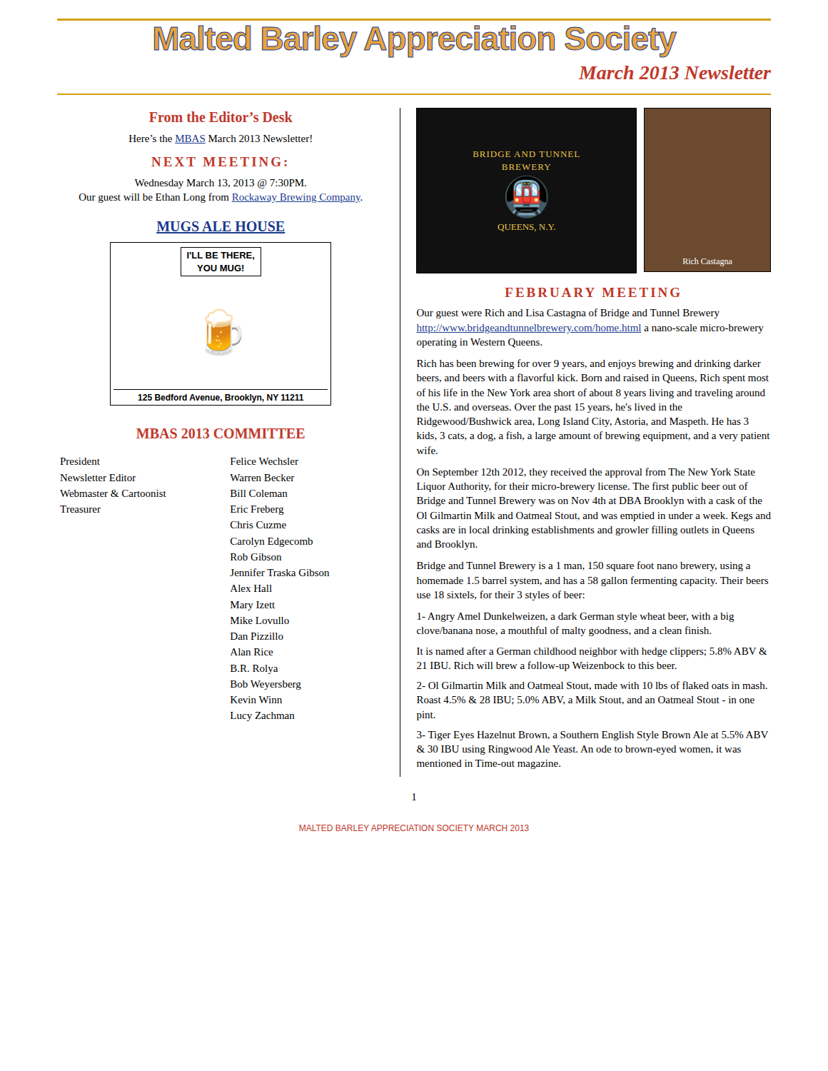Malted Barley Appreciation Society
March 2013 Newsletter
From the Editor’s Desk
Here’s the MBAS March 2013 Newsletter!
NEXT MEETING:
Wednesday March 13, 2013 @ 7:30PM.
Our guest will be Ethan Long from Rockaway Brewing Company.
MUGS ALE HOUSE
I'LL BE THERE,
YOU MUG!
🍺
125 Bedford Avenue, Brooklyn, NY 11211
MBAS 2013 COMMITTEE
| President | Felice Wechsler |
| Newsletter Editor | Warren Becker |
| Webmaster & Cartoonist | Bill Coleman |
| Treasurer | Eric Freberg |
| | Chris Cuzme |
| | Carolyn Edgecomb |
| | Rob Gibson |
| | Jennifer Traska Gibson |
| | Alex Hall |
| | Mary Izett |
| | Mike Lovullo |
| | Dan Pizzillo |
| | Alan Rice |
| | B.R. Rolya |
| | Bob Weyersberg |
| | Kevin Winn |
| | Lucy Zachman |
BRIDGE AND TUNNEL
BREWERY
🚇
QUEENS, N.Y.
Rich Castagna
FEBRUARY MEETING
Our guest were Rich and Lisa Castagna of Bridge and Tunnel Brewery http://www.bridgeandtunnelbrewery.com/home.html a nano-scale micro-brewery operating in Western Queens.
Rich has been brewing for over 9 years, and enjoys brewing and drinking darker beers, and beers with a flavorful kick. Born and raised in Queens, Rich spent most of his life in the New York area short of about 8 years living and traveling around the U.S. and overseas. Over the past 15 years, he's lived in the Ridgewood/Bushwick area, Long Island City, Astoria, and Maspeth. He has 3 kids, 3 cats, a dog, a fish, a large amount of brewing equipment, and a very patient wife.
On September 12th 2012, they received the approval from The New York State Liquor Authority, for their micro-brewery license. The first public beer out of Bridge and Tunnel Brewery was on Nov 4th at DBA Brooklyn with a cask of the Ol Gilmartin Milk and Oatmeal Stout, and was emptied in under a week. Kegs and casks are in local drinking establishments and growler filling outlets in Queens and Brooklyn.
Bridge and Tunnel Brewery is a 1 man, 150 square foot nano brewery, using a homemade 1.5 barrel system, and has a 58 gallon fermenting capacity. Their beers use 18 sixtels, for their 3 styles of beer:
1- Angry Amel Dunkelweizen, a dark German style wheat beer, with a big clove/banana nose, a mouthful of malty goodness, and a clean finish.
It is named after a German childhood neighbor with hedge clippers; 5.8% ABV & 21 IBU. Rich will brew a follow-up Weizenbock to this beer.
2- Ol Gilmartin Milk and Oatmeal Stout, made with 10 lbs of flaked oats in mash. Roast 4.5% & 28 IBU; 5.0% ABV, a Milk Stout, and an Oatmeal Stout - in one pint.
3- Tiger Eyes Hazelnut Brown, a Southern English Style Brown Ale at 5.5% ABV & 30 IBU using Ringwood Ale Yeast. An ode to brown-eyed women, it was mentioned in Time-out magazine.
1
MALTED BARLEY APPRECIATION SOCIETY MARCH 2013